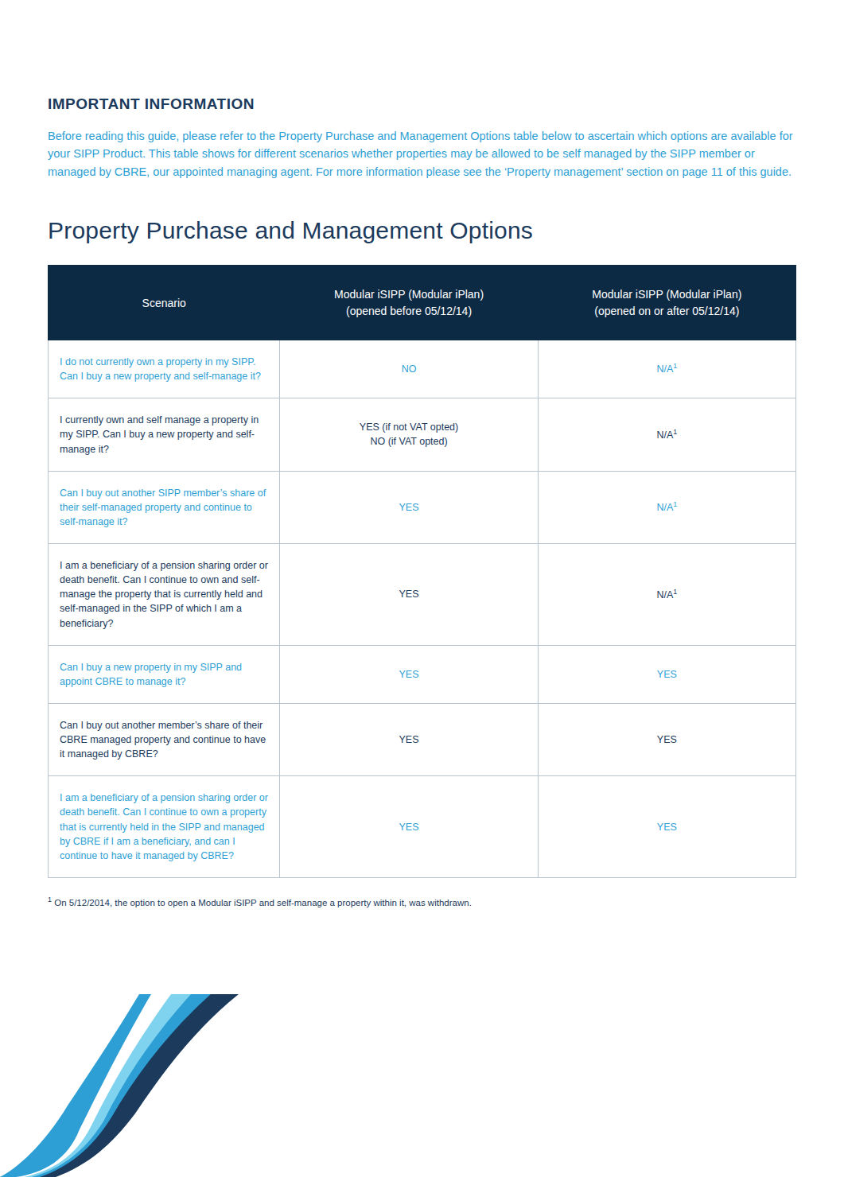IMPORTANT INFORMATION
Before reading this guide, please refer to the Property Purchase and Management Options table below to ascertain which options are available for your SIPP Product. This table shows for different scenarios whether properties may be allowed to be self managed by the SIPP member or managed by CBRE, our appointed managing agent. For more information please see the ‘Property management’ section on page 11 of this guide.
Property Purchase and Management Options
| Scenario | Modular iSIPP (Modular iPlan) (opened before 05/12/14) | Modular iSIPP (Modular iPlan) (opened on or after 05/12/14) |
| --- | --- | --- |
| I do not currently own a property in my SIPP. Can I buy a new property and self-manage it? | NO | N/A 1 |
| I currently own and self manage a property in my SIPP. Can I buy a new property and self-manage it? | YES (if not VAT opted) NO (if VAT opted) | N/A 1 |
| Can I buy out another SIPP member’s share of their self-managed property and continue to self-manage it? | YES | N/A 1 |
| I am a beneficiary of a pension sharing order or death benefit. Can I continue to own and self-manage the property that is currently held and self-managed in the SIPP of which I am a beneficiary? | YES | N/A 1 |
| Can I buy a new property in my SIPP and appoint CBRE to manage it? | YES | YES |
| Can I buy out another member’s share of their CBRE managed property and continue to have it managed by CBRE? | YES | YES |
| I am a beneficiary of a pension sharing order or death benefit. Can I continue to own a property that is currently held in the SIPP and managed by CBRE if I am a beneficiary, and can I continue to have it managed by CBRE? | YES | YES |
1 On 5/12/2014, the option to open a Modular iSIPP and self-manage a property within it, was withdrawn.